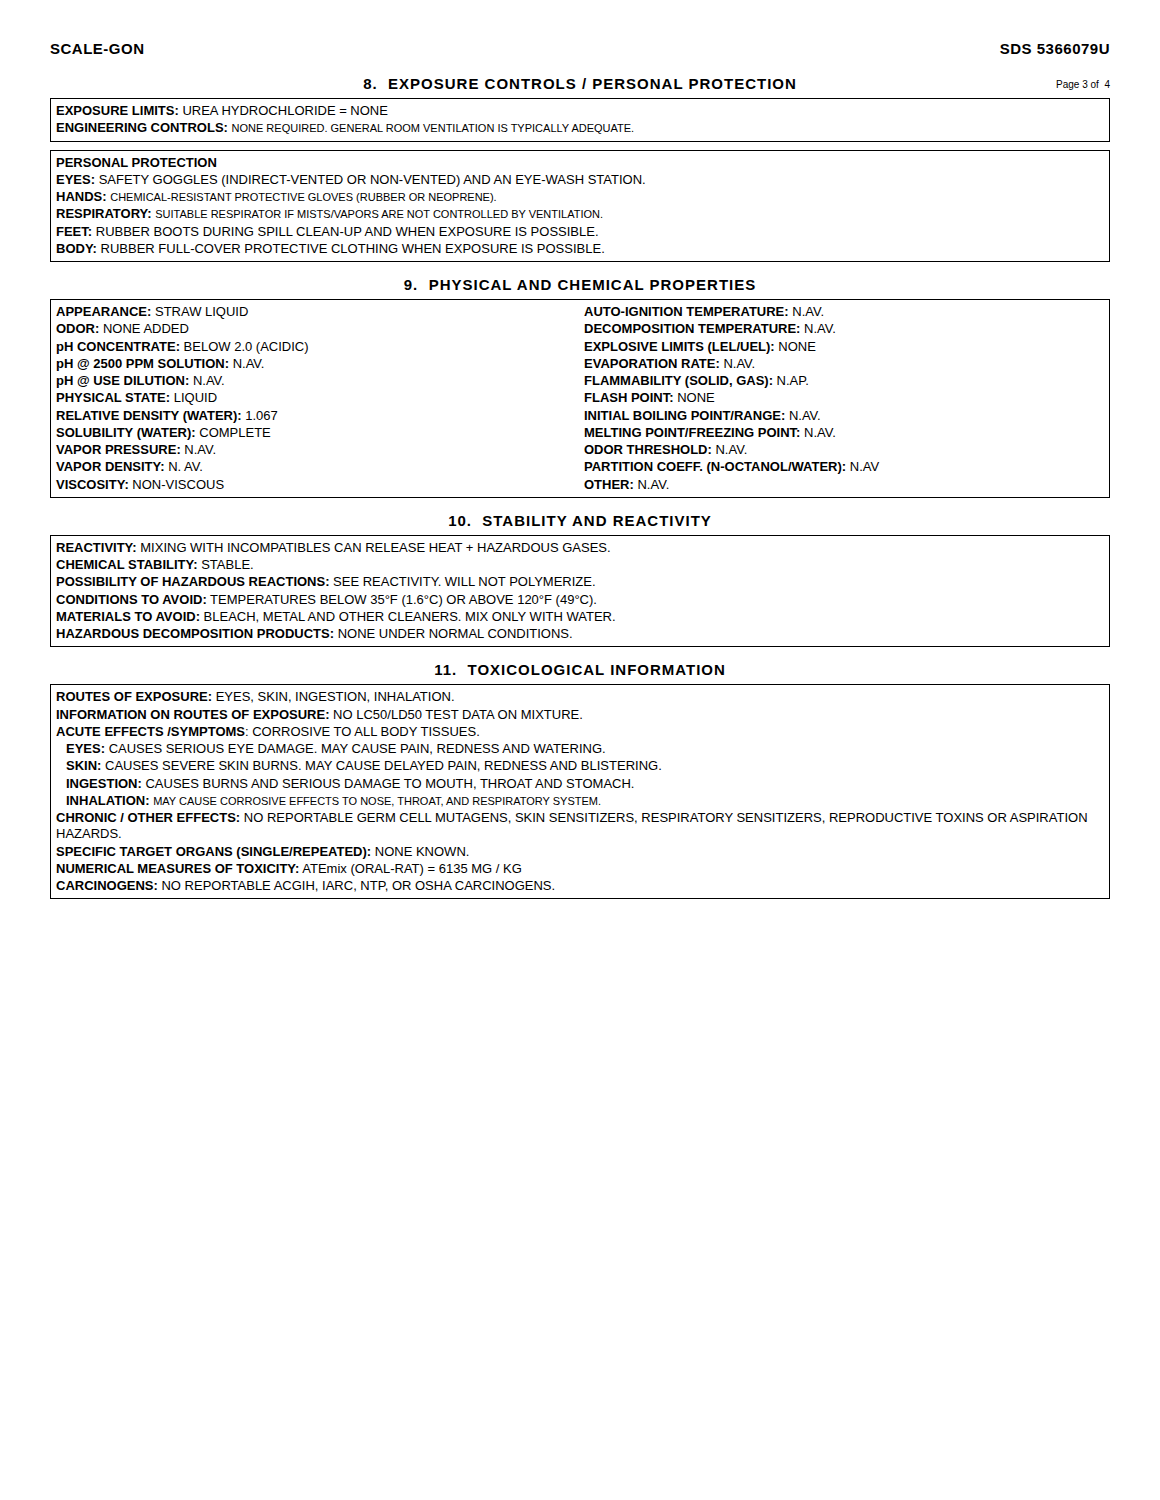SCALE-GON SDS 5366079U
8. EXPOSURE CONTROLS / PERSONAL PROTECTION
Page 3 of 4
EXPOSURE LIMITS: UREA HYDROCHLORIDE = NONE
ENGINEERING CONTROLS: NONE REQUIRED. GENERAL ROOM VENTILATION IS TYPICALLY ADEQUATE.
PERSONAL PROTECTION
EYES: SAFETY GOGGLES (INDIRECT-VENTED OR NON-VENTED) AND AN EYE-WASH STATION.
HANDS: CHEMICAL-RESISTANT PROTECTIVE GLOVES (RUBBER OR NEOPRENE).
RESPIRATORY: SUITABLE RESPIRATOR IF MISTS/VAPORS ARE NOT CONTROLLED BY VENTILATION.
FEET: RUBBER BOOTS DURING SPILL CLEAN-UP AND WHEN EXPOSURE IS POSSIBLE.
BODY: RUBBER FULL-COVER PROTECTIVE CLOTHING WHEN EXPOSURE IS POSSIBLE.
9. PHYSICAL AND CHEMICAL PROPERTIES
APPEARANCE: STRAW LIQUID
ODOR: NONE ADDED
pH CONCENTRATE: BELOW 2.0 (ACIDIC)
pH @ 2500 PPM SOLUTION: N.AV.
pH @ USE DILUTION: N.AV.
PHYSICAL STATE: LIQUID
RELATIVE DENSITY (WATER): 1.067
SOLUBILITY (WATER): COMPLETE
VAPOR PRESSURE: N.AV.
VAPOR DENSITY: N. AV.
VISCOSITY: NON-VISCOUS
AUTO-IGNITION TEMPERATURE: N.AV.
DECOMPOSITION TEMPERATURE: N.AV.
EXPLOSIVE LIMITS (LEL/UEL): NONE
EVAPORATION RATE: N.AV.
FLAMMABILITY (SOLID, GAS): N.AP.
FLASH POINT: NONE
INITIAL BOILING POINT/RANGE: N.AV.
MELTING POINT/FREEZING POINT: N.AV.
ODOR THRESHOLD: N.AV.
PARTITION COEFF. (N-OCTANOL/WATER): N.AV
OTHER: N.AV.
10. STABILITY AND REACTIVITY
REACTIVITY: MIXING WITH INCOMPATIBLES CAN RELEASE HEAT + HAZARDOUS GASES.
CHEMICAL STABILITY: STABLE.
POSSIBILITY OF HAZARDOUS REACTIONS: SEE REACTIVITY. WILL NOT POLYMERIZE.
CONDITIONS TO AVOID: TEMPERATURES BELOW 35°F (1.6°C) OR ABOVE 120°F (49°C).
MATERIALS TO AVOID: BLEACH, METAL AND OTHER CLEANERS. MIX ONLY WITH WATER.
HAZARDOUS DECOMPOSITION PRODUCTS: NONE UNDER NORMAL CONDITIONS.
11. TOXICOLOGICAL INFORMATION
ROUTES OF EXPOSURE: EYES, SKIN, INGESTION, INHALATION.
INFORMATION ON ROUTES OF EXPOSURE: NO LC50/LD50 TEST DATA ON MIXTURE.
ACUTE EFFECTS /SYMPTOMS: CORROSIVE TO ALL BODY TISSUES.
EYES: CAUSES SERIOUS EYE DAMAGE. MAY CAUSE PAIN, REDNESS AND WATERING.
SKIN: CAUSES SEVERE SKIN BURNS. MAY CAUSE DELAYED PAIN, REDNESS AND BLISTERING.
INGESTION: CAUSES BURNS AND SERIOUS DAMAGE TO MOUTH, THROAT AND STOMACH.
INHALATION: MAY CAUSE CORROSIVE EFFECTS TO NOSE, THROAT, AND RESPIRATORY SYSTEM.
CHRONIC / OTHER EFFECTS: NO REPORTABLE GERM CELL MUTAGENS, SKIN SENSITIZERS, RESPIRATORY SENSITIZERS, REPRODUCTIVE TOXINS OR ASPIRATION HAZARDS.
SPECIFIC TARGET ORGANS (SINGLE/REPEATED): NONE KNOWN.
NUMERICAL MEASURES OF TOXICITY: ATEmix (ORAL-RAT) = 6135 MG / KG
CARCINOGENS: NO REPORTABLE ACGIH, IARC, NTP, OR OSHA CARCINOGENS.